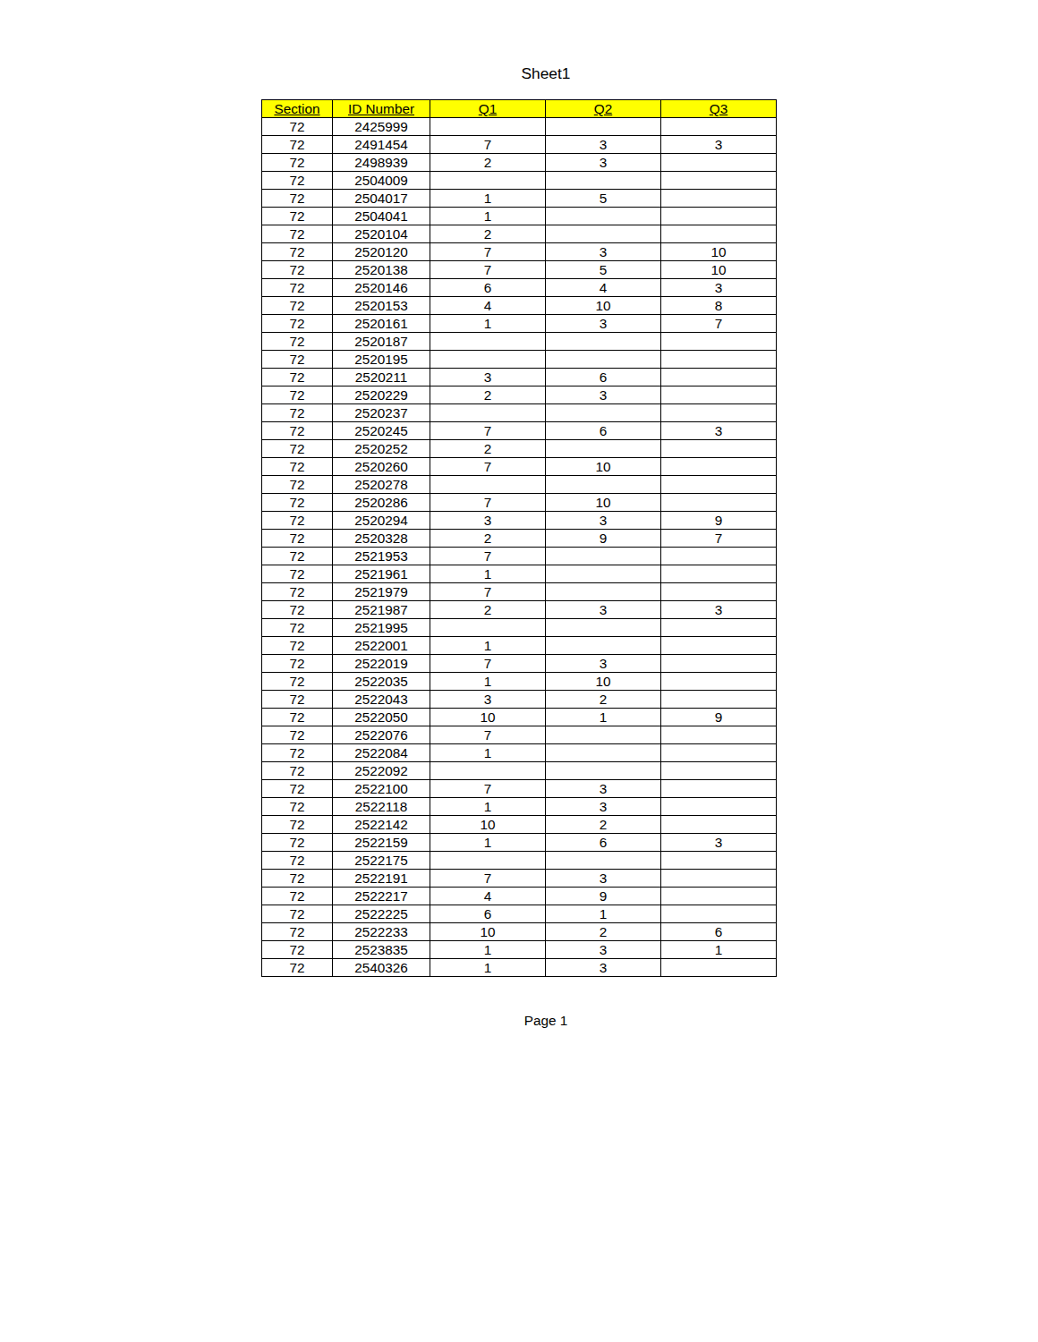Sheet1
| Section | ID Number | Q1 | Q2 | Q3 |
| --- | --- | --- | --- | --- |
| 72 | 2425999 | | | |
| 72 | 2491454 | 7 | 3 | 3 |
| 72 | 2498939 | 2 | 3 | |
| 72 | 2504009 | | | |
| 72 | 2504017 | 1 | 5 | |
| 72 | 2504041 | 1 | | |
| 72 | 2520104 | 2 | | |
| 72 | 2520120 | 7 | 3 | 10 |
| 72 | 2520138 | 7 | 5 | 10 |
| 72 | 2520146 | 6 | 4 | 3 |
| 72 | 2520153 | 4 | 10 | 8 |
| 72 | 2520161 | 1 | 3 | 7 |
| 72 | 2520187 | | | |
| 72 | 2520195 | | | |
| 72 | 2520211 | 3 | 6 | |
| 72 | 2520229 | 2 | 3 | |
| 72 | 2520237 | | | |
| 72 | 2520245 | 7 | 6 | 3 |
| 72 | 2520252 | 2 | | |
| 72 | 2520260 | 7 | 10 | |
| 72 | 2520278 | | | |
| 72 | 2520286 | 7 | 10 | |
| 72 | 2520294 | 3 | 3 | 9 |
| 72 | 2520328 | 2 | 9 | 7 |
| 72 | 2521953 | 7 | | |
| 72 | 2521961 | 1 | | |
| 72 | 2521979 | 7 | | |
| 72 | 2521987 | 2 | 3 | 3 |
| 72 | 2521995 | | | |
| 72 | 2522001 | 1 | | |
| 72 | 2522019 | 7 | 3 | |
| 72 | 2522035 | 1 | 10 | |
| 72 | 2522043 | 3 | 2 | |
| 72 | 2522050 | 10 | 1 | 9 |
| 72 | 2522076 | 7 | | |
| 72 | 2522084 | 1 | | |
| 72 | 2522092 | | | |
| 72 | 2522100 | 7 | 3 | |
| 72 | 2522118 | 1 | 3 | |
| 72 | 2522142 | 10 | 2 | |
| 72 | 2522159 | 1 | 6 | 3 |
| 72 | 2522175 | | | |
| 72 | 2522191 | 7 | 3 | |
| 72 | 2522217 | 4 | 9 | |
| 72 | 2522225 | 6 | 1 | |
| 72 | 2522233 | 10 | 2 | 6 |
| 72 | 2523835 | 1 | 3 | 1 |
| 72 | 2540326 | 1 | 3 | |
Page 1